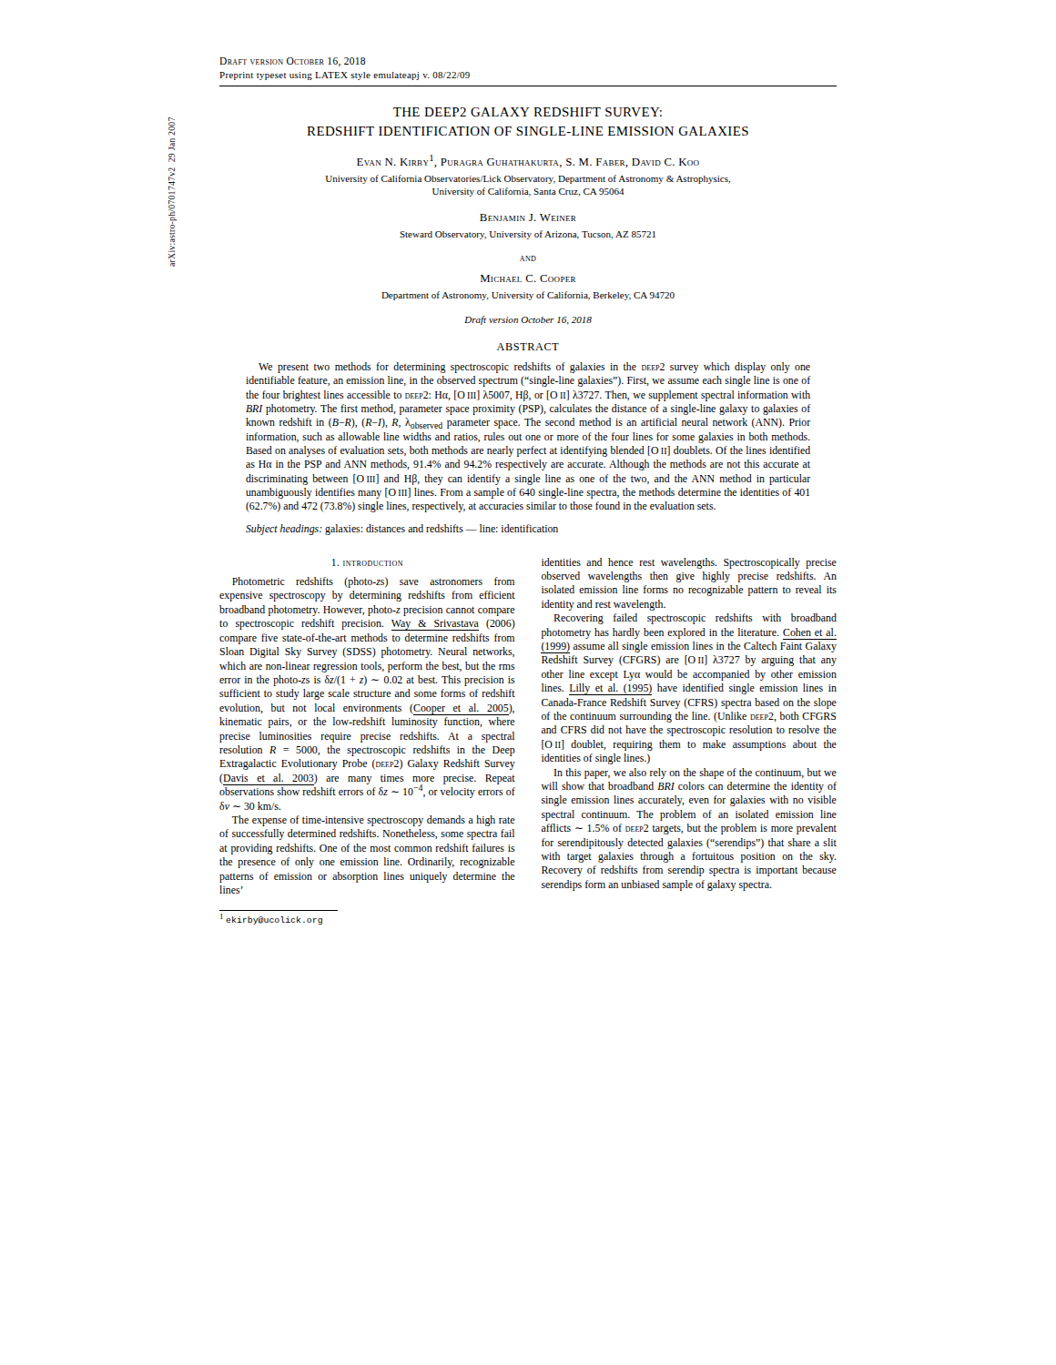arXiv:astro-ph/0701747v2 29 Jan 2007
Draft version October 16, 2018
Preprint typeset using LATEX style emulateapj v. 08/22/09
THE DEEP2 GALAXY REDSHIFT SURVEY:
REDSHIFT IDENTIFICATION OF SINGLE-LINE EMISSION GALAXIES
Evan N. Kirby1, Puragra Guhathakurta, S. M. Faber, David C. Koo
University of California Observatories/Lick Observatory, Department of Astronomy & Astrophysics,
University of California, Santa Cruz, CA 95064
Benjamin J. Weiner
Steward Observatory, University of Arizona, Tucson, AZ 85721
and
Michael C. Cooper
Department of Astronomy, University of California, Berkeley, CA 94720
Draft version October 16, 2018
ABSTRACT
We present two methods for determining spectroscopic redshifts of galaxies in the deep2 survey which display only one identifiable feature, an emission line, in the observed spectrum (“single-line galaxies”). First, we assume each single line is one of the four brightest lines accessible to deep2: Hα, [O III] λ5007, Hβ, or [O II] λ3727. Then, we supplement spectral information with BRI photometry. The first method, parameter space proximity (PSP), calculates the distance of a single-line galaxy to galaxies of known redshift in (B−R), (R−I), R, λobserved parameter space. The second method is an artificial neural network (ANN). Prior information, such as allowable line widths and ratios, rules out one or more of the four lines for some galaxies in both methods. Based on analyses of evaluation sets, both methods are nearly perfect at identifying blended [O II] doublets. Of the lines identified as Hα in the PSP and ANN methods, 91.4% and 94.2% respectively are accurate. Although the methods are not this accurate at discriminating between [O III] and Hβ, they can identify a single line as one of the two, and the ANN method in particular unambiguously identifies many [O III] lines. From a sample of 640 single-line spectra, the methods determine the identities of 401 (62.7%) and 472 (73.8%) single lines, respectively, at accuracies similar to those found in the evaluation sets.
Subject headings: galaxies: distances and redshifts — line: identification
1. introduction
Photometric redshifts (photo-zs) save astronomers from expensive spectroscopy by determining redshifts from efficient broadband photometry. However, photo-z precision cannot compare to spectroscopic redshift precision. Way & Srivastava (2006) compare five state-of-the-art methods to determine redshifts from Sloan Digital Sky Survey (SDSS) photometry. Neural networks, which are non-linear regression tools, perform the best, but the rms error in the photo-zs is δz/(1 + z) ∼ 0.02 at best. This precision is sufficient to study large scale structure and some forms of redshift evolution, but not local environments (Cooper et al. 2005), kinematic pairs, or the low-redshift luminosity function, where precise luminosities require precise redshifts. At a spectral resolution R = 5000, the spectroscopic redshifts in the Deep Extragalactic Evolutionary Probe (deep2) Galaxy Redshift Survey (Davis et al. 2003) are many times more precise. Repeat observations show redshift errors of δz ∼ 10−4, or velocity errors of δv ∼ 30 km/s.
The expense of time-intensive spectroscopy demands a high rate of successfully determined redshifts. Nonetheless, some spectra fail at providing redshifts. One of the most common redshift failures is the presence of only one emission line. Ordinarily, recognizable patterns of emission or absorption lines uniquely determine the lines’
identities and hence rest wavelengths. Spectroscopically precise observed wavelengths then give highly precise redshifts. An isolated emission line forms no recognizable pattern to reveal its identity and rest wavelength.
Recovering failed spectroscopic redshifts with broadband photometry has hardly been explored in the literature. Cohen et al. (1999) assume all single emission lines in the Caltech Faint Galaxy Redshift Survey (CFGRS) are [O II] λ3727 by arguing that any other line except Lyα would be accompanied by other emission lines. Lilly et al. (1995) have identified single emission lines in Canada-France Redshift Survey (CFRS) spectra based on the slope of the continuum surrounding the line. (Unlike deep2, both CFGRS and CFRS did not have the spectroscopic resolution to resolve the [O II] doublet, requiring them to make assumptions about the identities of single lines.)
In this paper, we also rely on the shape of the continuum, but we will show that broadband BRI colors can determine the identity of single emission lines accurately, even for galaxies with no visible spectral continuum. The problem of an isolated emission line afflicts ∼ 1.5% of deep2 targets, but the problem is more prevalent for serendipitously detected galaxies (“serendips”) that share a slit with target galaxies through a fortuitous position on the sky. Recovery of redshifts from serendip spectra is important because serendips form an unbiased sample of galaxy spectra.
1 ekirby@ucolick.org